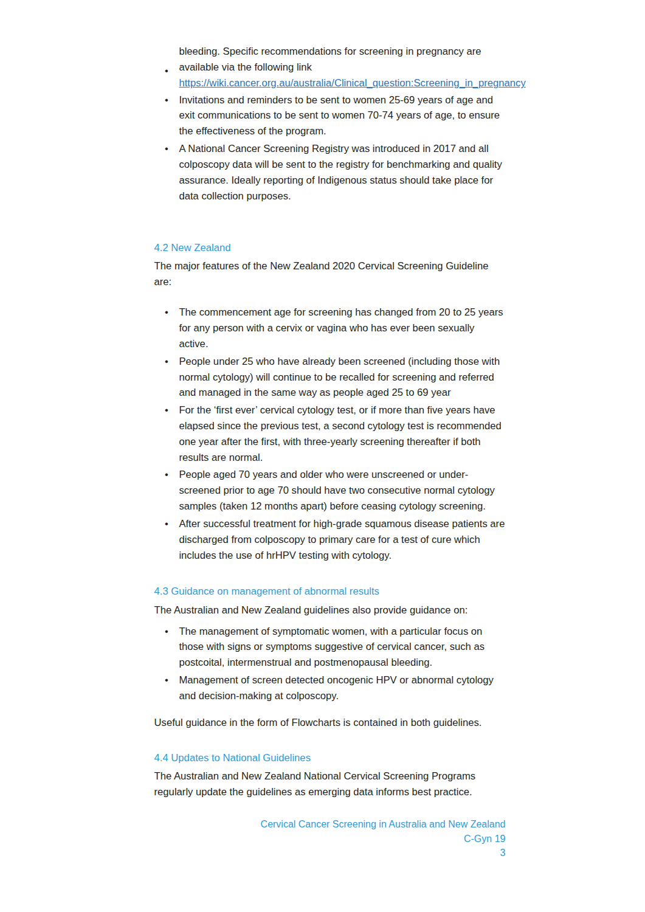bleeding. Specific recommendations for screening in pregnancy are available via the following link https://wiki.cancer.org.au/australia/Clinical_question:Screening_in_pregnancy
Invitations and reminders to be sent to women 25-69 years of age and exit communications to be sent to women 70-74 years of age, to ensure the effectiveness of the program.
A National Cancer Screening Registry was introduced in 2017 and all colposcopy data will be sent to the registry for benchmarking and quality assurance. Ideally reporting of Indigenous status should take place for data collection purposes.
4.2 New Zealand
The major features of the New Zealand 2020 Cervical Screening Guideline are:
The commencement age for screening has changed from 20 to 25 years for any person with a cervix or vagina who has ever been sexually active.
People under 25 who have already been screened (including those with normal cytology) will continue to be recalled for screening and referred and managed in the same way as people aged 25 to 69 year
For the ‘first ever’ cervical cytology test, or if more than five years have elapsed since the previous test, a second cytology test is recommended one year after the first, with three-yearly screening thereafter if both results are normal.
People aged 70 years and older who were unscreened or under-screened prior to age 70 should have two consecutive normal cytology samples (taken 12 months apart) before ceasing cytology screening.
After successful treatment for high-grade squamous disease patients are discharged from colposcopy to primary care for a test of cure which includes the use of hrHPV testing with cytology.
4.3 Guidance on management of abnormal results
The Australian and New Zealand guidelines also provide guidance on:
The management of symptomatic women, with a particular focus on those with signs or symptoms suggestive of cervical cancer, such as postcoital, intermenstrual and postmenopausal bleeding.
Management of screen detected oncogenic HPV or abnormal cytology and decision-making at colposcopy.
Useful guidance in the form of Flowcharts is contained in both guidelines.
4.4 Updates to National Guidelines
The Australian and New Zealand National Cervical Screening Programs regularly update the guidelines as emerging data informs best practice.
Cervical Cancer Screening in Australia and New Zealand
C-Gyn 19
3